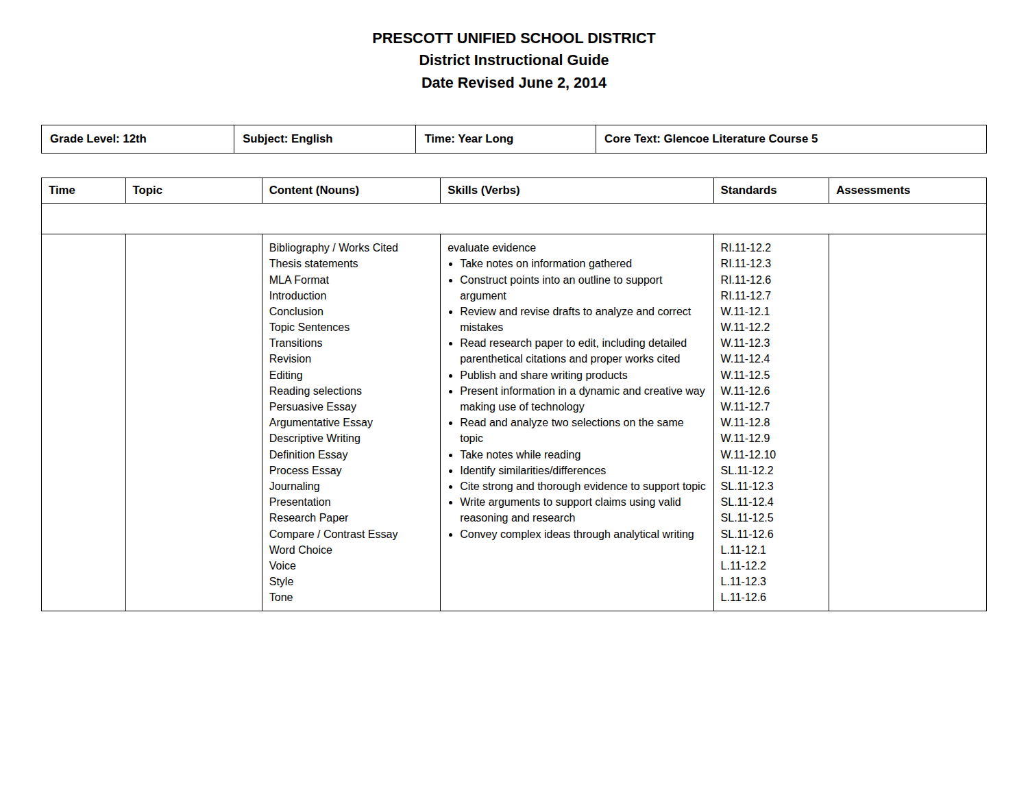PRESCOTT UNIFIED SCHOOL DISTRICT
District Instructional Guide
Date Revised June 2, 2014
| Grade Level: 12th | Subject: English | Time: Year Long | Core Text: Glencoe Literature Course 5 |
| Time | Topic | Content (Nouns) | Skills (Verbs) | Standards | Assessments |
| --- | --- | --- | --- | --- | --- |
| | | Bibliography / Works Cited Thesis statements MLA Format Introduction Conclusion Topic Sentences Transitions Revision Editing Reading selections Persuasive Essay Argumentative Essay Descriptive Writing Definition Essay Process Essay Journaling Presentation Research Paper Compare / Contrast Essay Word Choice Voice Style Tone | evaluate evidence Take notes on information gathered Construct points into an outline to support argument Review and revise drafts to analyze and correct mistakes Read research paper to edit, including detailed parenthetical citations and proper works cited Publish and share writing products Present information in a dynamic and creative way making use of technology Read and analyze two selections on the same topic Take notes while reading Identify similarities/differences Cite strong and thorough evidence to support topic Write arguments to support claims using valid reasoning and research Convey complex ideas through analytical writing | RI.11-12.2 RI.11-12.3 RI.11-12.6 RI.11-12.7 W.11-12.1 W.11-12.2 W.11-12.3 W.11-12.4 W.11-12.5 W.11-12.6 W.11-12.7 W.11-12.8 W.11-12.9 W.11-12.10 SL.11-12.2 SL.11-12.3 SL.11-12.4 SL.11-12.5 SL.11-12.6 L.11-12.1 L.11-12.2 L.11-12.3 L.11-12.6 | |